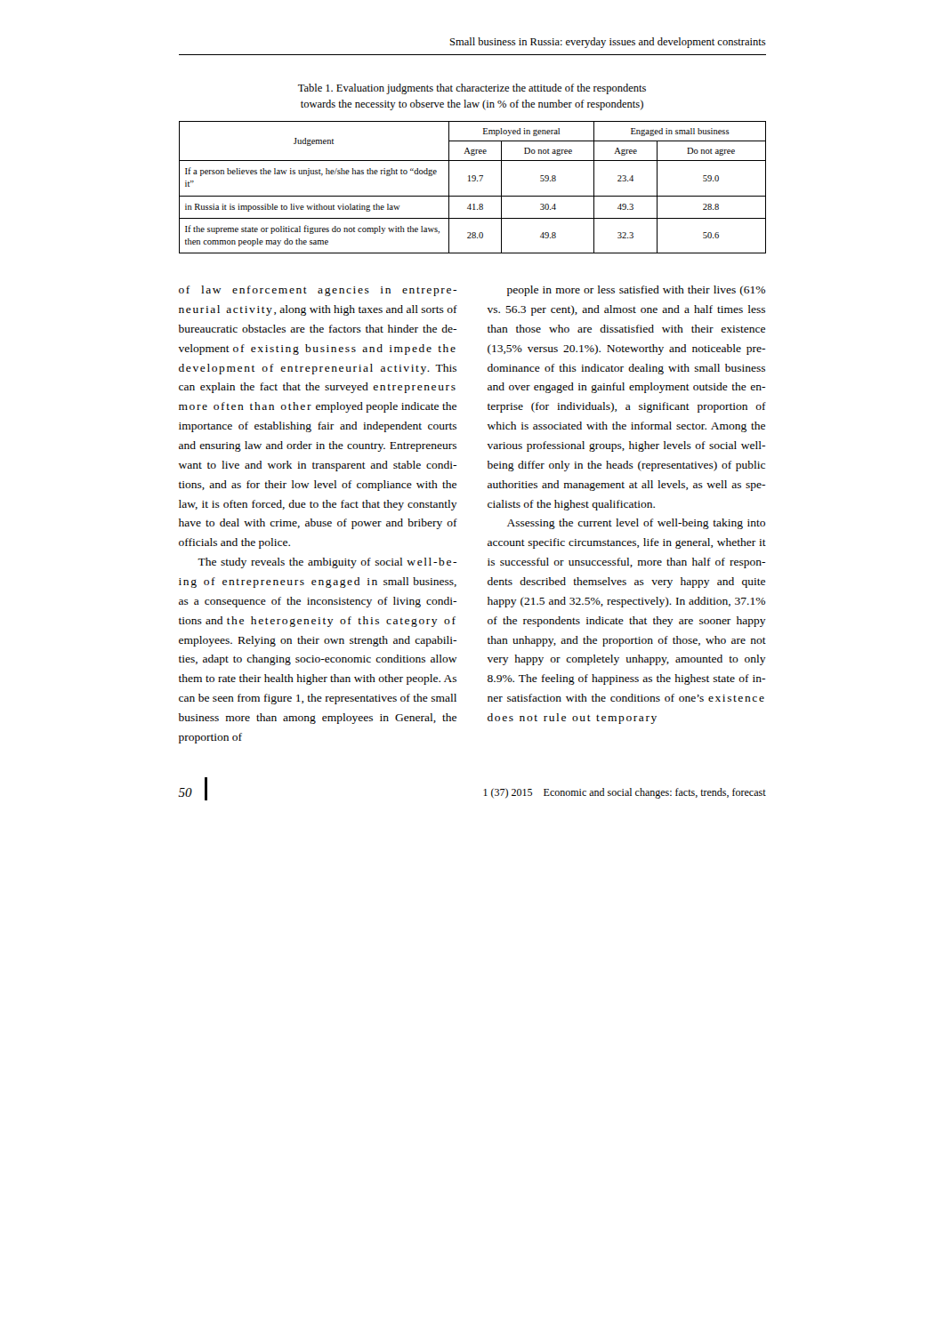Small business in Russia: everyday issues and development constraints
Table 1. Evaluation judgments that characterize the attitude of the respondents
towards the necessity to observe the law (in % of the number of respondents)
| Judgement | Employed in general | Engaged in small business |
| --- | --- | --- |
| Agree | Do not agree | Agree | Do not agree |
| If a person believes the law is unjust, he/she has the right to “dodge it” | 19.7 | 59.8 | 23.4 | 59.0 |
| in Russia it is impossible to live without violating the law | 41.8 | 30.4 | 49.3 | 28.8 |
| If the supreme state or political figures do not comply with the laws, then common people may do the same | 28.0 | 49.8 | 32.3 | 50.6 |
of law enforcement agencies in entrepreneurial activity, along with high taxes and all sorts of bureaucratic obstacles are the factors that hinder the development of existing business and impede the development of entrepreneurial activity. This can explain the fact that the surveyed entrepreneurs more often than other employed people indicate the importance of establishing fair and independent courts and ensuring law and order in the country. Entrepreneurs want to live and work in transparent and stable conditions, and as for their low level of compliance with the law, it is often forced, due to the fact that they constantly have to deal with crime, abuse of power and bribery of officials and the police.
The study reveals the ambiguity of social well-being of entrepreneurs engaged in small business, as a consequence of the inconsistency of living conditions and the heterogeneity of this category of employees. Relying on their own strength and capabilities, adapt to changing socio-economic conditions allow them to rate their health higher than with other people. As can be seen from figure 1, the representatives of the small business more than among employees in General, the proportion of
people in more or less satisfied with their lives (61% vs. 56.3 per cent), and almost one and a half times less than those who are dissatisfied with their existence (13,5% versus 20.1%). Noteworthy and noticeable predominance of this indicator dealing with small business and over engaged in gainful employment outside the enterprise (for individuals), a significant proportion of which is associated with the informal sector. Among the various professional groups, higher levels of social well-being differ only in the heads (representatives) of public authorities and management at all levels, as well as specialists of the highest qualification.
Assessing the current level of well-being taking into account specific circumstances, life in general, whether it is successful or unsuccessful, more than half of respondents described themselves as very happy and quite happy (21.5 and 32.5%, respectively). In addition, 37.1% of the respondents indicate that they are sooner happy than unhappy, and the proportion of those, who are not very happy or completely unhappy, amounted to only 8.9%. The feeling of happiness as the highest state of inner satisfaction with the conditions of one’s existence does not rule out temporary
50
1 (37) 2015 Economic and social changes: facts, trends, forecast